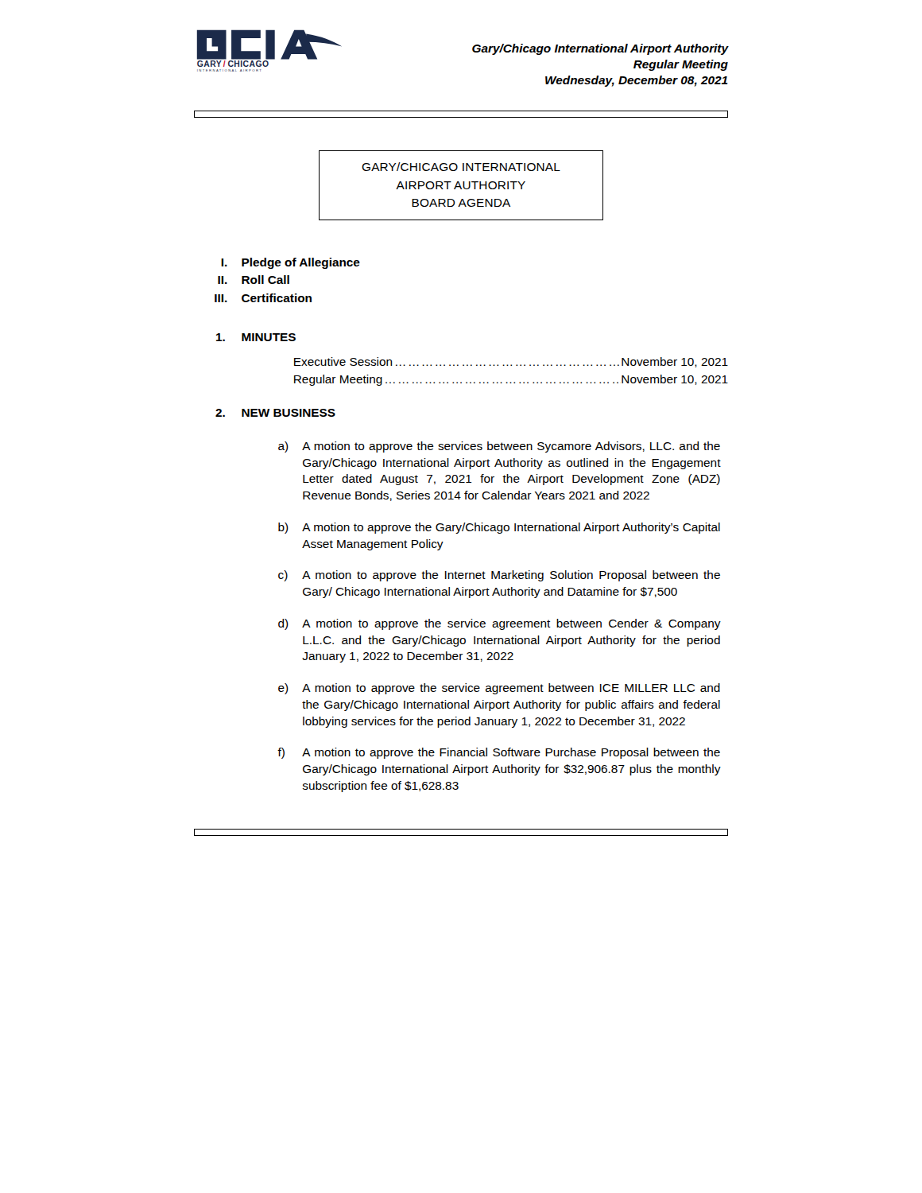GARY / CHICAGO INTERNATIONAL AIRPORT
Gary/Chicago International Airport Authority
Regular Meeting
Wednesday, December 08, 2021
GARY/CHICAGO INTERNATIONAL
AIRPORT AUTHORITY
BOARD AGENDA
I. Pledge of Allegiance
II. Roll Call
III. Certification
1. MINUTES
Executive Session ………………………………………………………… November 10, 2021
Regular Meeting …………………………………………………………… November 10, 2021
2. NEW BUSINESS
a) A motion to approve the services between Sycamore Advisors, LLC. and the Gary/Chicago International Airport Authority as outlined in the Engagement Letter dated August 7, 2021 for the Airport Development Zone (ADZ) Revenue Bonds, Series 2014 for Calendar Years 2021 and 2022
b) A motion to approve the Gary/Chicago International Airport Authority’s Capital Asset Management Policy
c) A motion to approve the Internet Marketing Solution Proposal between the Gary/ Chicago International Airport Authority and Datamine for $7,500
d) A motion to approve the service agreement between Cender & Company L.L.C. and the Gary/Chicago International Airport Authority for the period January 1, 2022 to December 31, 2022
e) A motion to approve the service agreement between ICE MILLER LLC and the Gary/Chicago International Airport Authority for public affairs and federal lobbying services for the period January 1, 2022 to December 31, 2022
f) A motion to approve the Financial Software Purchase Proposal between the Gary/Chicago International Airport Authority for $32,906.87 plus the monthly subscription fee of $1,628.83